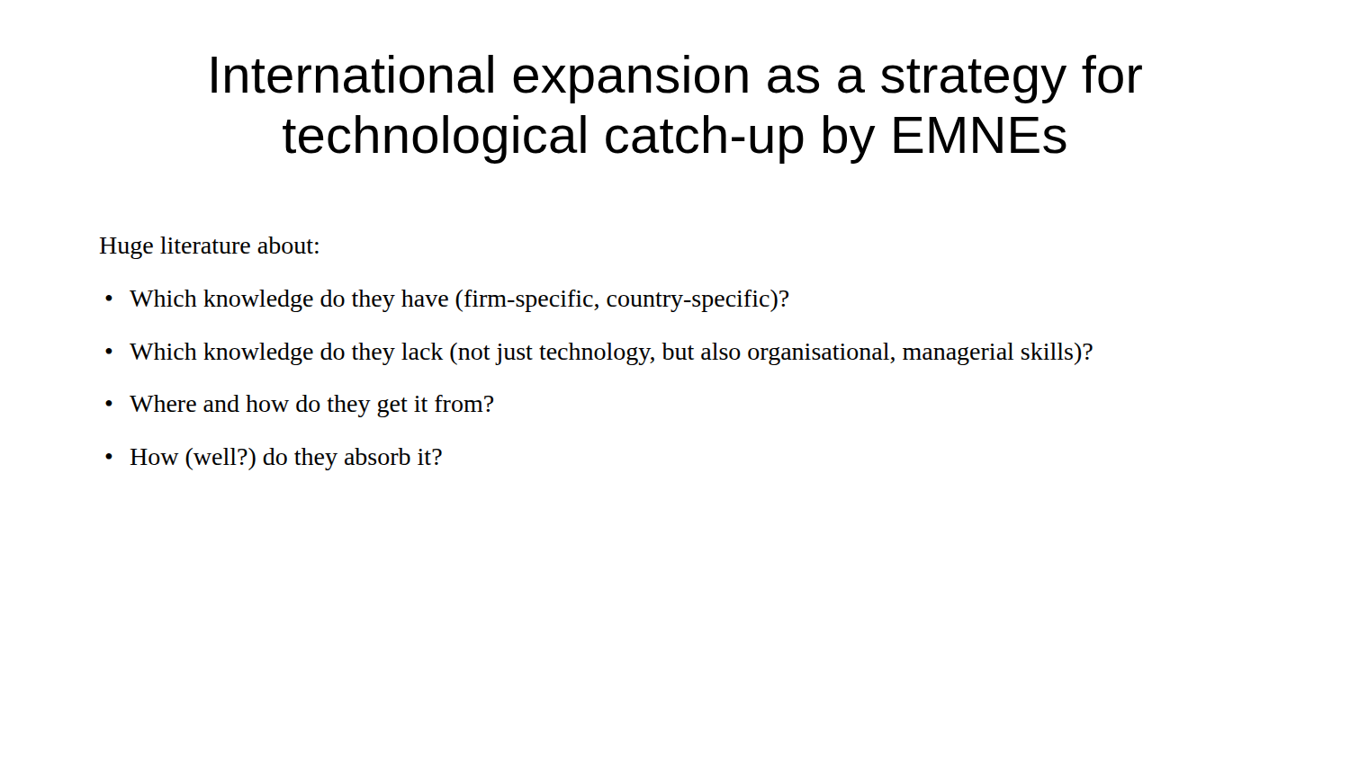International expansion as a strategy for technological catch-up by EMNEs
Huge literature about:
Which knowledge do they have (firm-specific, country-specific)?
Which knowledge do they lack (not just technology, but also organisational, managerial skills)?
Where and how do they get it from?
How (well?) do they absorb it?